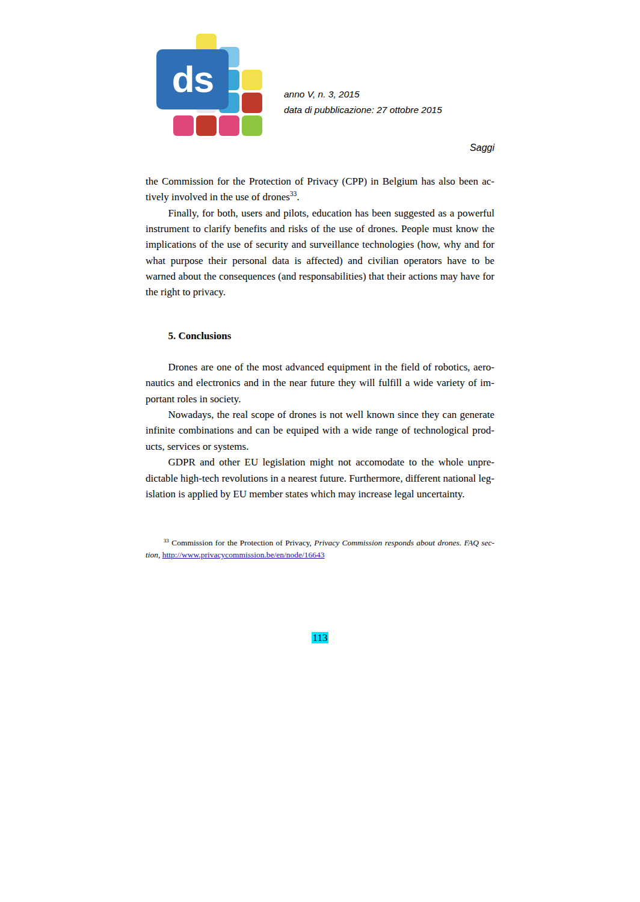ds
anno V, n. 3, 2015
data di pubblicazione: 27 ottobre 2015
Saggi
the Commission for the Protection of Privacy (CPP) in Belgium has also been actively involved in the use of drones33.
Finally, for both, users and pilots, education has been suggested as a powerful instrument to clarify benefits and risks of the use of drones. People must know the implications of the use of security and surveillance technologies (how, why and for what purpose their personal data is affected) and civilian operators have to be warned about the consequences (and responsabilities) that their actions may have for the right to privacy.
5. Conclusions
Drones are one of the most advanced equipment in the field of robotics, aeronautics and electronics and in the near future they will fulfill a wide variety of important roles in society.
Nowadays, the real scope of drones is not well known since they can generate infinite combinations and can be equiped with a wide range of technological products, services or systems.
GDPR and other EU legislation might not accomodate to the whole unpredictable high-tech revolutions in a nearest future. Furthermore, different national legislation is applied by EU member states which may increase legal uncertainty.
33 Commission for the Protection of Privacy, Privacy Commission responds about drones. FAQ section, http://www.privacycommission.be/en/node/16643
113